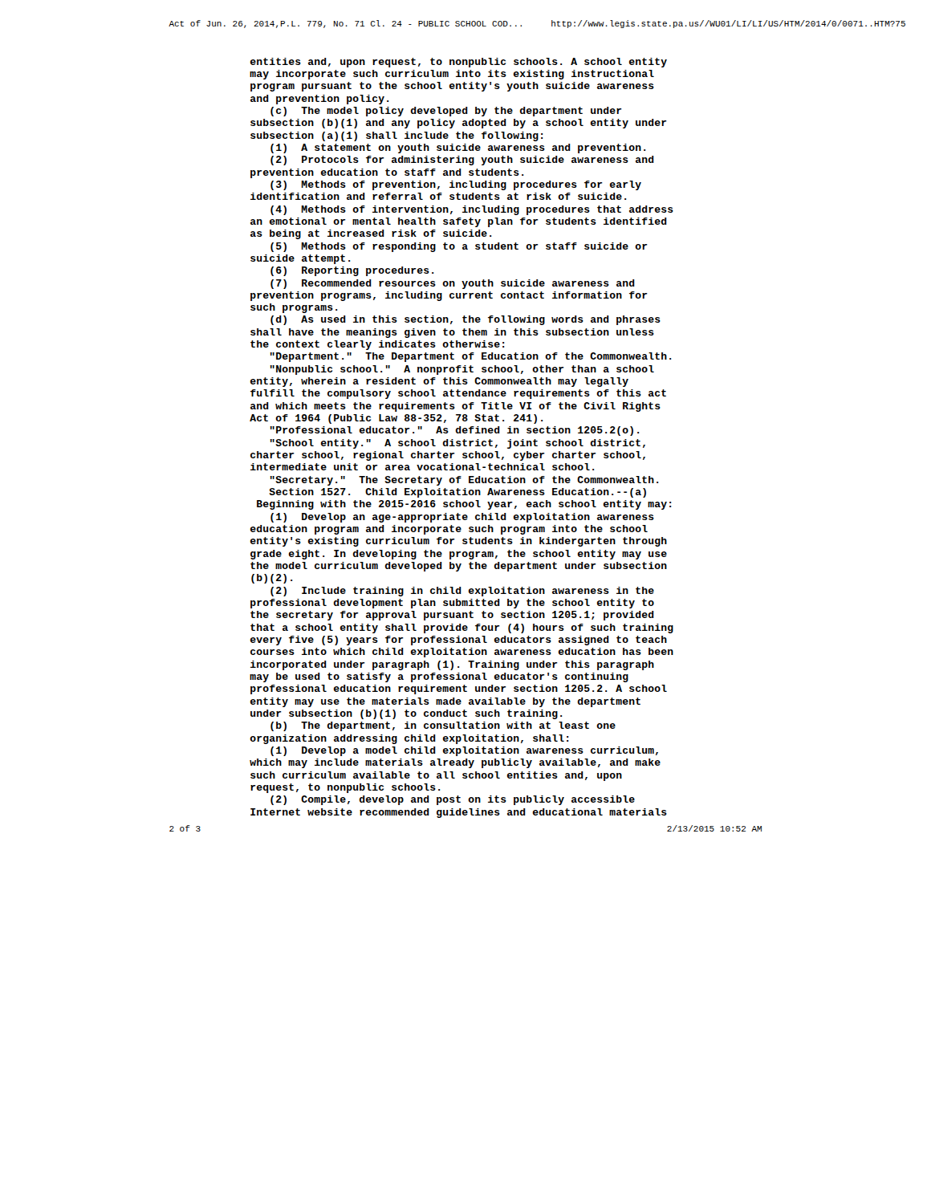Act of Jun. 26, 2014,P.L. 779, No. 71 Cl. 24 - PUBLIC SCHOOL COD...
http://www.legis.state.pa.us//WU01/LI/LI/US/HTM/2014/0/0071..HTM?75
entities and, upon request, to nonpublic schools. A school entity may incorporate such curriculum into its existing instructional program pursuant to the school entity's youth suicide awareness and prevention policy. (c) The model policy developed by the department under subsection (b)(1) and any policy adopted by a school entity under subsection (a)(1) shall include the following: (1) A statement on youth suicide awareness and prevention. (2) Protocols for administering youth suicide awareness and prevention education to staff and students. (3) Methods of prevention, including procedures for early identification and referral of students at risk of suicide. (4) Methods of intervention, including procedures that address an emotional or mental health safety plan for students identified as being at increased risk of suicide. (5) Methods of responding to a student or staff suicide or suicide attempt. (6) Reporting procedures. (7) Recommended resources on youth suicide awareness and prevention programs, including current contact information for such programs. (d) As used in this section, the following words and phrases shall have the meanings given to them in this subsection unless the context clearly indicates otherwise: "Department." The Department of Education of the Commonwealth. "Nonpublic school." A nonprofit school, other than a school entity, wherein a resident of this Commonwealth may legally fulfill the compulsory school attendance requirements of this act and which meets the requirements of Title VI of the Civil Rights Act of 1964 (Public Law 88-352, 78 Stat. 241). "Professional educator." As defined in section 1205.2(o). "School entity." A school district, joint school district, charter school, regional charter school, cyber charter school, intermediate unit or area vocational-technical school. "Secretary." The Secretary of Education of the Commonwealth. Section 1527. Child Exploitation Awareness Education.--(a) Beginning with the 2015-2016 school year, each school entity may: (1) Develop an age-appropriate child exploitation awareness education program and incorporate such program into the school entity's existing curriculum for students in kindergarten through grade eight. In developing the program, the school entity may use the model curriculum developed by the department under subsection (b)(2). (2) Include training in child exploitation awareness in the professional development plan submitted by the school entity to the secretary for approval pursuant to section 1205.1; provided that a school entity shall provide four (4) hours of such training every five (5) years for professional educators assigned to teach courses into which child exploitation awareness education has been incorporated under paragraph (1). Training under this paragraph may be used to satisfy a professional educator's continuing professional education requirement under section 1205.2. A school entity may use the materials made available by the department under subsection (b)(1) to conduct such training. (b) The department, in consultation with at least one organization addressing child exploitation, shall: (1) Develop a model child exploitation awareness curriculum, which may include materials already publicly available, and make such curriculum available to all school entities and, upon request, to nonpublic schools. (2) Compile, develop and post on its publicly accessible Internet website recommended guidelines and educational materials
2 of 3
2/13/2015 10:52 AM